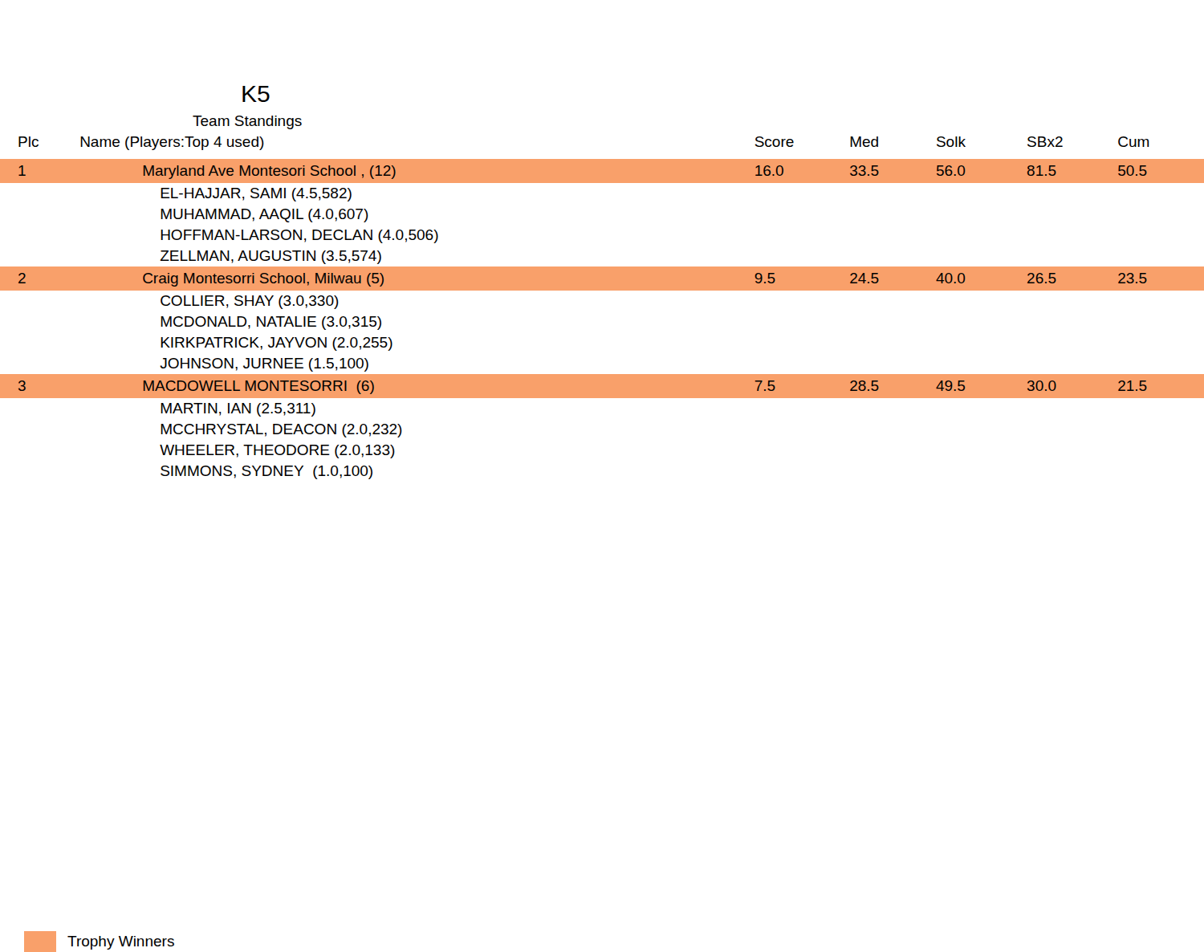K5
Team Standings
| Plc | Name (Players:Top 4 used) | Score | Med | Solk | SBx2 | Cum |
| --- | --- | --- | --- | --- | --- | --- |
| 1 | Maryland Ave Montesori School , (12) | 16.0 | 33.5 | 56.0 | 81.5 | 50.5 |
| | EL-HAJJAR, SAMI (4.5,582) | | | | | |
| | MUHAMMAD, AAQIL (4.0,607) | | | | | |
| | HOFFMAN-LARSON, DECLAN (4.0,506) | | | | | |
| | ZELLMAN, AUGUSTIN (3.5,574) | | | | | |
| 2 | Craig Montesorri School, Milwau (5) | 9.5 | 24.5 | 40.0 | 26.5 | 23.5 |
| | COLLIER, SHAY (3.0,330) | | | | | |
| | MCDONALD, NATALIE (3.0,315) | | | | | |
| | KIRKPATRICK, JAYVON (2.0,255) | | | | | |
| | JOHNSON, JURNEE (1.5,100) | | | | | |
| 3 | MACDOWELL MONTESORRI (6) | 7.5 | 28.5 | 49.5 | 30.0 | 21.5 |
| | MARTIN, IAN (2.5,311) | | | | | |
| | MCCHRYSTAL, DEACON (2.0,232) | | | | | |
| | WHEELER, THEODORE (2.0,133) | | | | | |
| | SIMMONS, SYDNEY (1.0,100) | | | | | |
Trophy Winners